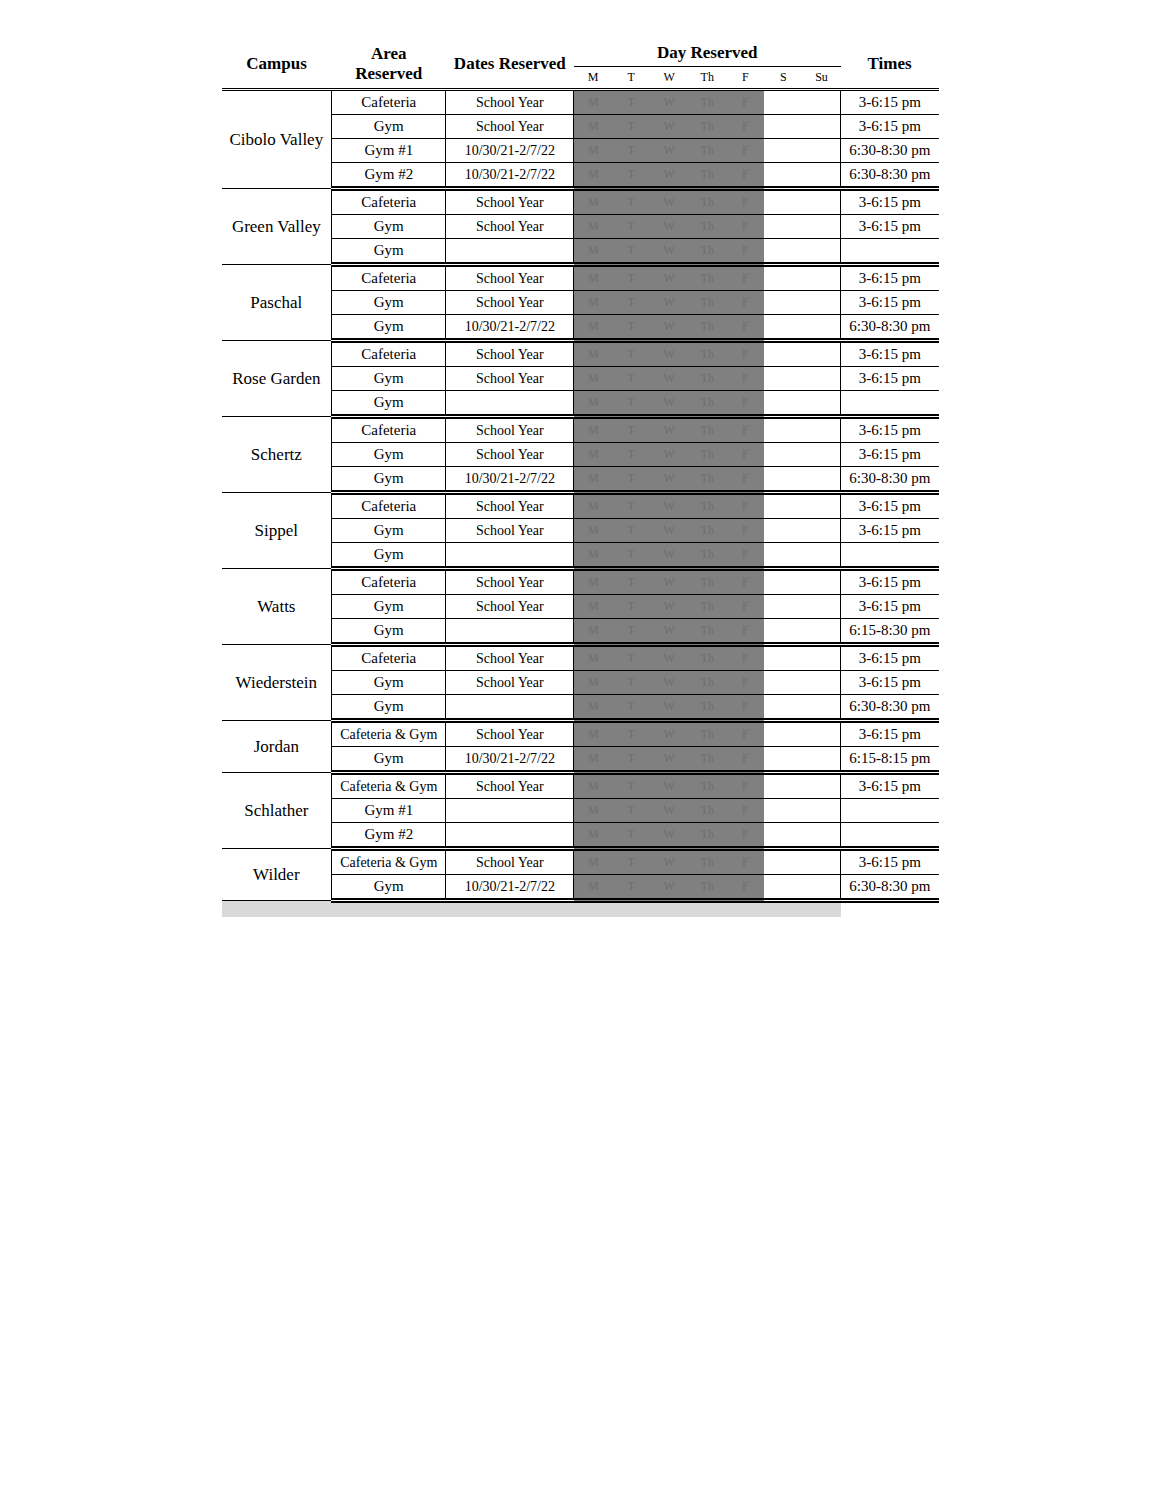Campus Area Reservations
| Campus | Area Reserved | Dates Reserved | Day Reserved | Times |
| --- | --- | --- | --- | --- |
| M | T | W | Th | F | S | Su |
| Cibolo Valley | Cafeteria | School Year | M | T | W | Th | F | | | 3-6:15 pm |
| Gym | School Year | M | T | W | Th | F | | | 3-6:15 pm |
| Gym #1 | 10/30/21-2/7/22 | M | T | W | Th | F | | | 6:30-8:30 pm |
| Gym #2 | 10/30/21-2/7/22 | M | T | W | Th | F | | | 6:30-8:30 pm |
| Green Valley | Cafeteria | School Year | M | T | W | Th | F | | | 3-6:15 pm |
| Gym | School Year | M | T | W | Th | F | | | 3-6:15 pm |
| Gym | | M | T | W | Th | F | | | |
| Paschal | Cafeteria | School Year | M | T | W | Th | F | | | 3-6:15 pm |
| Gym | School Year | M | T | W | Th | F | | | 3-6:15 pm |
| Gym | 10/30/21-2/7/22 | M | T | W | Th | F | | | 6:30-8:30 pm |
| Rose Garden | Cafeteria | School Year | M | T | W | Th | F | | | 3-6:15 pm |
| Gym | School Year | M | T | W | Th | F | | | 3-6:15 pm |
| Gym | | M | T | W | Th | F | | | |
| Schertz | Cafeteria | School Year | M | T | W | Th | F | | | 3-6:15 pm |
| Gym | School Year | M | T | W | Th | F | | | 3-6:15 pm |
| Gym | 10/30/21-2/7/22 | M | T | W | Th | F | | | 6:30-8:30 pm |
| Sippel | Cafeteria | School Year | M | T | W | Th | F | | | 3-6:15 pm |
| Gym | School Year | M | T | W | Th | F | | | 3-6:15 pm |
| Gym | | M | T | W | Th | F | | | |
| Watts | Cafeteria | School Year | M | T | W | Th | F | | | 3-6:15 pm |
| Gym | School Year | M | T | W | Th | F | | | 3-6:15 pm |
| Gym | | M | T | W | Th | F | | | 6:15-8:30 pm |
| Wiederstein | Cafeteria | School Year | M | T | W | Th | F | | | 3-6:15 pm |
| Gym | School Year | M | T | W | Th | F | | | 3-6:15 pm |
| Gym | | M | T | W | Th | F | | | 6:30-8:30 pm |
| Jordan | Cafeteria & Gym | School Year | M | T | W | Th | F | | | 3-6:15 pm |
| Gym | 10/30/21-2/7/22 | M | T | W | Th | F | | | 6:15-8:15 pm |
| Schlather | Cafeteria & Gym | School Year | M | T | W | Th | F | | | 3-6:15 pm |
| Gym #1 | | M | T | W | Th | F | | | |
| Gym #2 | | M | T | W | Th | F | | | |
| Wilder | Cafeteria & Gym | School Year | M | T | W | Th | F | | | 3-6:15 pm |
| Gym | 10/30/21-2/7/22 | M | T | W | Th | F | | | 6:30-8:30 pm |